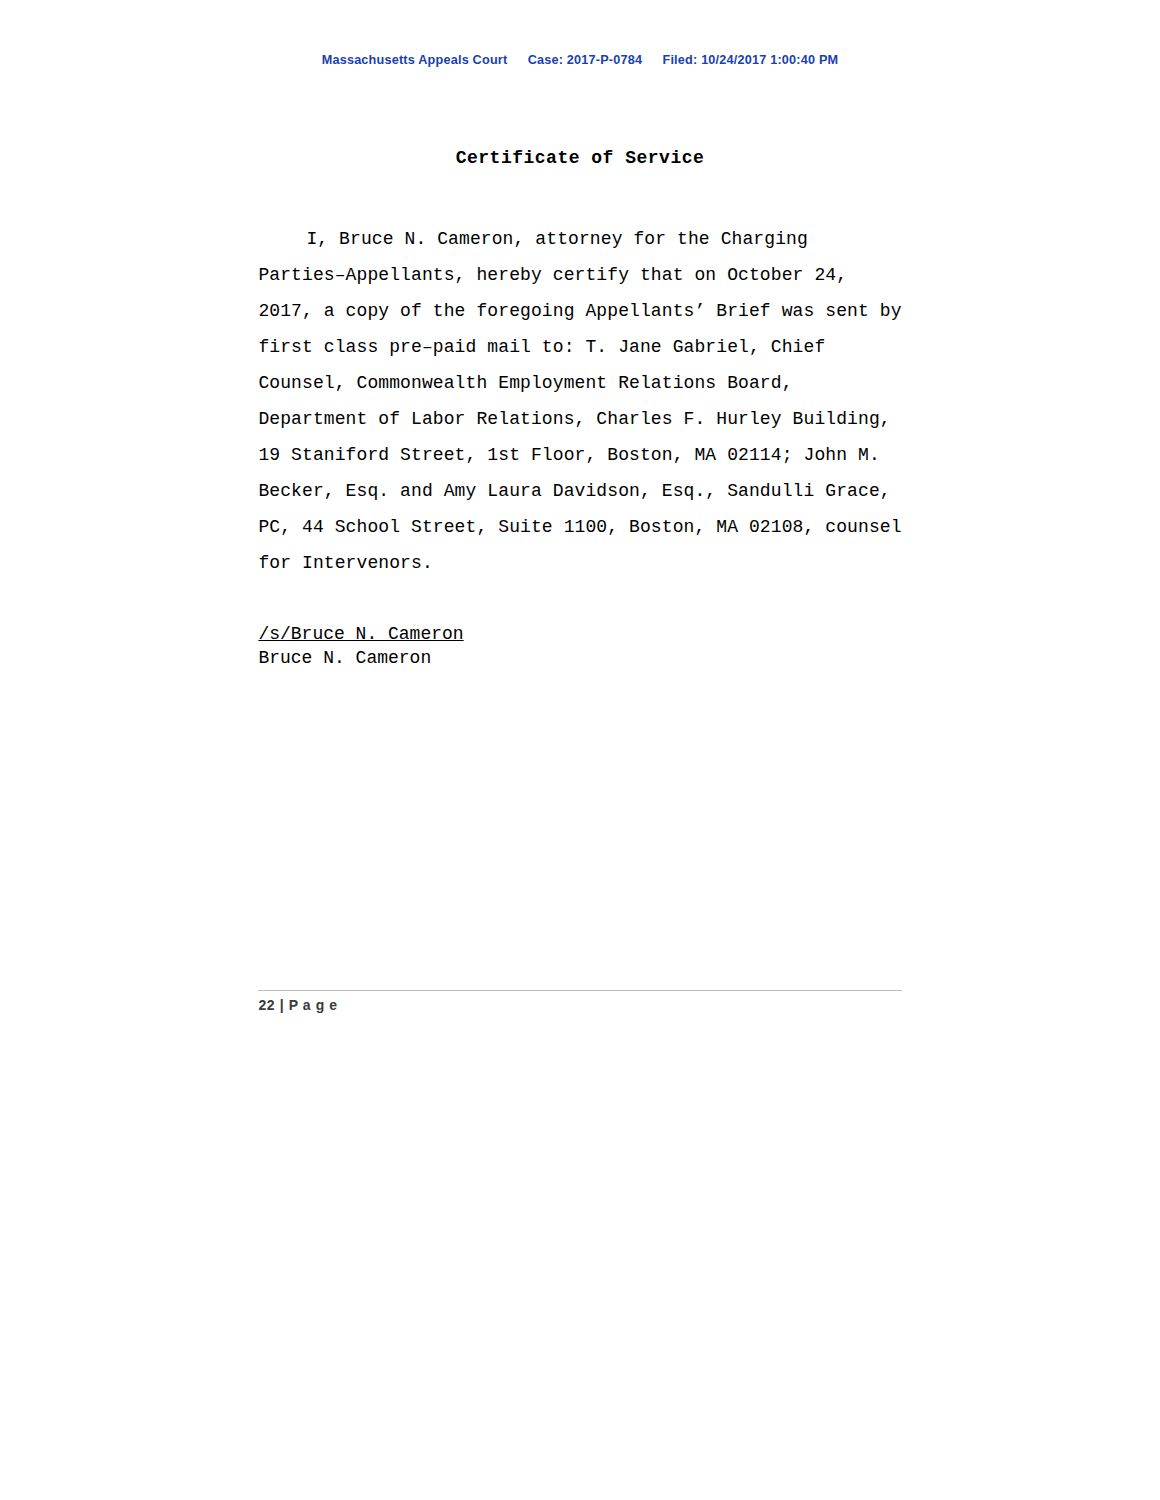Massachusetts Appeals Court Case: 2017-P-0784 Filed: 10/24/2017 1:00:40 PM
Certificate of Service
I, Bruce N. Cameron, attorney for the Charging Parties–Appellants, hereby certify that on October 24, 2017, a copy of the foregoing Appellants’ Brief was sent by first class pre–paid mail to: T. Jane Gabriel, Chief Counsel, Commonwealth Employment Relations Board, Department of Labor Relations, Charles F. Hurley Building, 19 Staniford Street, 1st Floor, Boston, MA 02114; John M. Becker, Esq. and Amy Laura Davidson, Esq., Sandulli Grace, PC, 44 School Street, Suite 1100, Boston, MA 02108, counsel for Intervenors.
/s/Bruce N. Cameron
Bruce N. Cameron
22 | P a g e